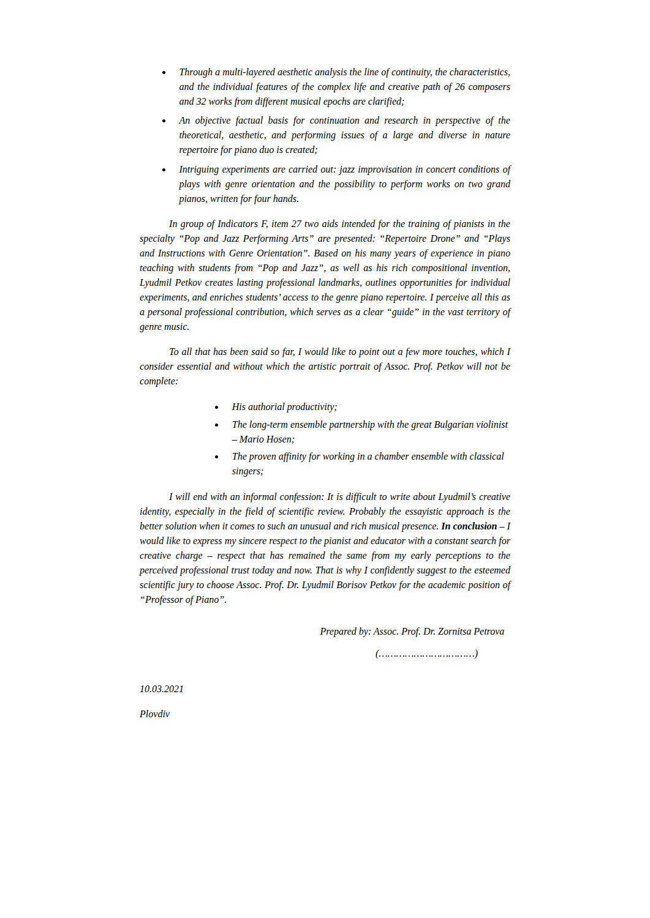Through a multi-layered aesthetic analysis the line of continuity, the characteristics, and the individual features of the complex life and creative path of 26 composers and 32 works from different musical epochs are clarified;
An objective factual basis for continuation and research in perspective of the theoretical, aesthetic, and performing issues of a large and diverse in nature repertoire for piano duo is created;
Intriguing experiments are carried out: jazz improvisation in concert conditions of plays with genre orientation and the possibility to perform works on two grand pianos, written for four hands.
In group of Indicators F, item 27 two aids intended for the training of pianists in the specialty “Pop and Jazz Performing Arts” are presented: “Repertoire Drone” and “Plays and Instructions with Genre Orientation”. Based on his many years of experience in piano teaching with students from “Pop and Jazz”, as well as his rich compositional invention, Lyudmil Petkov creates lasting professional landmarks, outlines opportunities for individual experiments, and enriches students’ access to the genre piano repertoire. I perceive all this as a personal professional contribution, which serves as a clear “guide” in the vast territory of genre music.
To all that has been said so far, I would like to point out a few more touches, which I consider essential and without which the artistic portrait of Assoc. Prof. Petkov will not be complete:
His authorial productivity;
The long-term ensemble partnership with the great Bulgarian violinist – Mario Hosen;
The proven affinity for working in a chamber ensemble with classical singers;
I will end with an informal confession: It is difficult to write about Lyudmil’s creative identity, especially in the field of scientific review. Probably the essayistic approach is the better solution when it comes to such an unusual and rich musical presence. In conclusion – I would like to express my sincere respect to the pianist and educator with a constant search for creative charge – respect that has remained the same from my early perceptions to the perceived professional trust today and now. That is why I confidently suggest to the esteemed scientific jury to choose Assoc. Prof. Dr. Lyudmil Borisov Petkov for the academic position of “Professor of Piano”.
Prepared by: Assoc. Prof. Dr. Zornitsa Petrova
(……………………………)
10.03.2021
Plovdiv